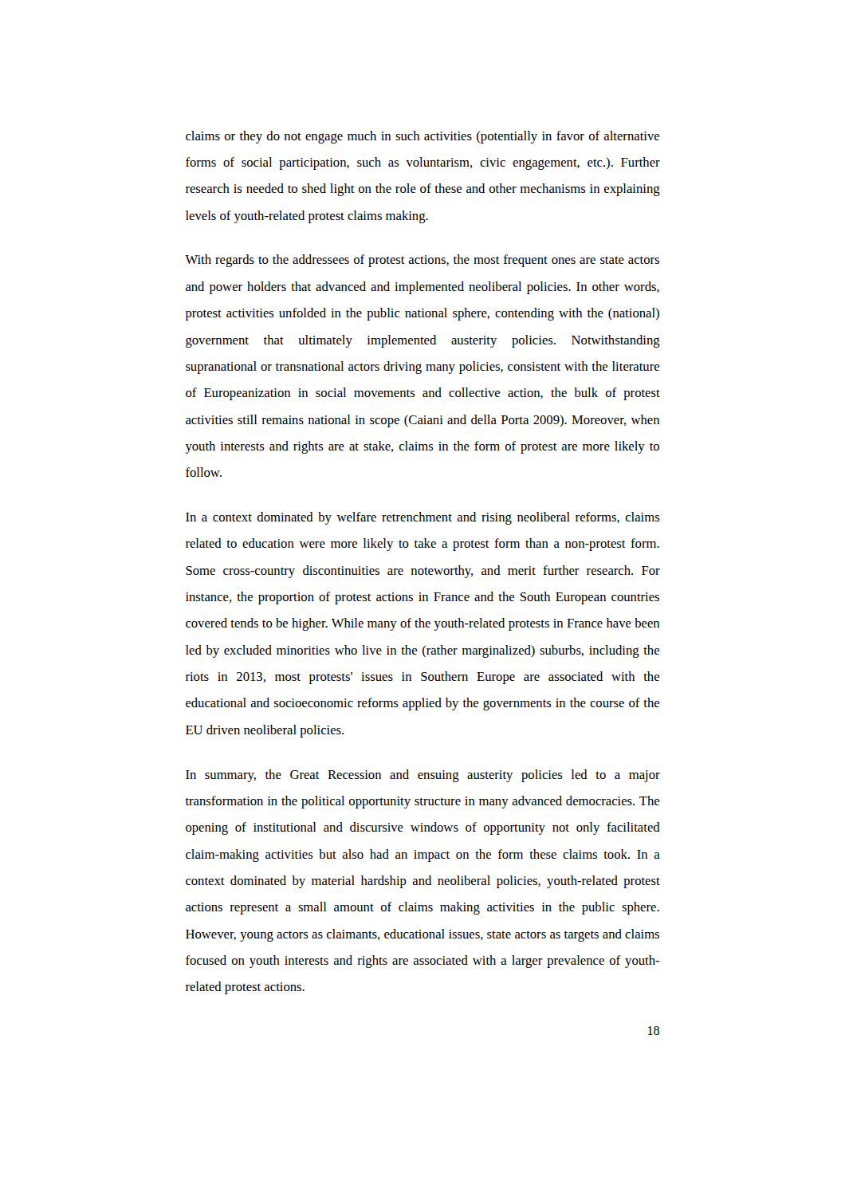claims or they do not engage much in such activities (potentially in favor of alternative forms of social participation, such as voluntarism, civic engagement, etc.). Further research is needed to shed light on the role of these and other mechanisms in explaining levels of youth-related protest claims making.
With regards to the addressees of protest actions, the most frequent ones are state actors and power holders that advanced and implemented neoliberal policies. In other words, protest activities unfolded in the public national sphere, contending with the (national) government that ultimately implemented austerity policies. Notwithstanding supranational or transnational actors driving many policies, consistent with the literature of Europeanization in social movements and collective action, the bulk of protest activities still remains national in scope (Caiani and della Porta 2009). Moreover, when youth interests and rights are at stake, claims in the form of protest are more likely to follow.
In a context dominated by welfare retrenchment and rising neoliberal reforms, claims related to education were more likely to take a protest form than a non-protest form. Some cross-country discontinuities are noteworthy, and merit further research. For instance, the proportion of protest actions in France and the South European countries covered tends to be higher. While many of the youth-related protests in France have been led by excluded minorities who live in the (rather marginalized) suburbs, including the riots in 2013, most protests' issues in Southern Europe are associated with the educational and socioeconomic reforms applied by the governments in the course of the EU driven neoliberal policies.
In summary, the Great Recession and ensuing austerity policies led to a major transformation in the political opportunity structure in many advanced democracies. The opening of institutional and discursive windows of opportunity not only facilitated claim-making activities but also had an impact on the form these claims took. In a context dominated by material hardship and neoliberal policies, youth-related protest actions represent a small amount of claims making activities in the public sphere. However, young actors as claimants, educational issues, state actors as targets and claims focused on youth interests and rights are associated with a larger prevalence of youth-related protest actions.
18